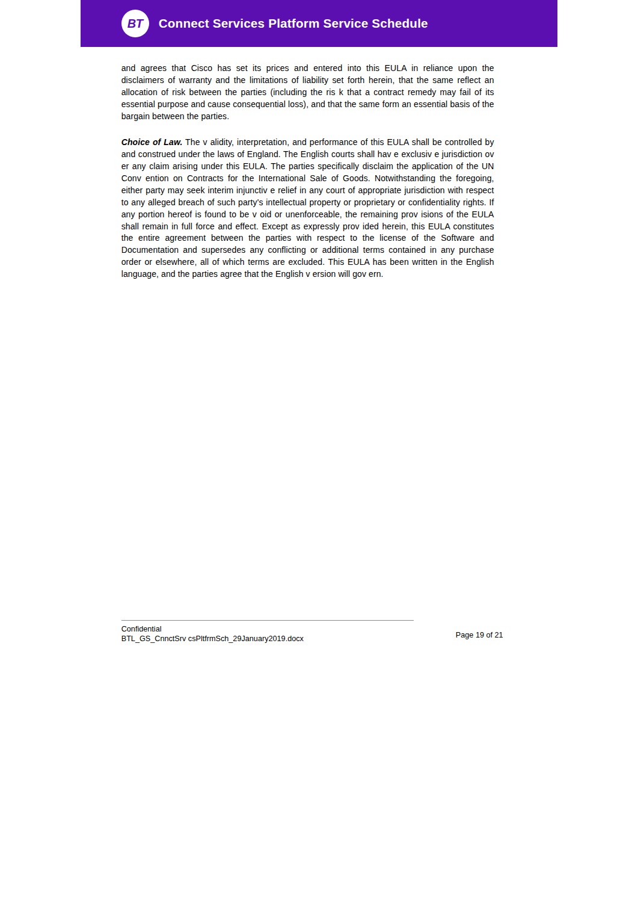BT
Connect Services Platform Service Schedule
and agrees that Cisco has set its prices and entered into this EULA in reliance upon the disclaimers of warranty and the limitations of liability set forth herein, that the same reflect an allocation of risk between the parties (including the ris k that a contract remedy may fail of its essential purpose and cause consequential loss), and that the same form an essential basis of the bargain between the parties.
Choice of Law. The v alidity, interpretation, and performance of this EULA shall be controlled by and construed under the laws of England. The English courts shall hav e exclusiv e jurisdiction ov er any claim arising under this EULA. The parties specifically disclaim the application of the UN Conv ention on Contracts for the International Sale of Goods. Notwithstanding the foregoing, either party may seek interim injunctiv e relief in any court of appropriate jurisdiction with respect to any alleged breach of such party's intellectual property or proprietary or confidentiality rights. If any portion hereof is found to be v oid or unenforceable, the remaining prov isions of the EULA shall remain in full force and effect. Except as expressly prov ided herein, this EULA constitutes the entire agreement between the parties with respect to the license of the Software and Documentation and supersedes any conflicting or additional terms contained in any purchase order or elsewhere, all of which terms are excluded. This EULA has been written in the English language, and the parties agree that the English v ersion will gov ern.
Confidential
BTL_GS_CnnctSrv csPltfrmSch_29January2019.docx
Page 19 of 21